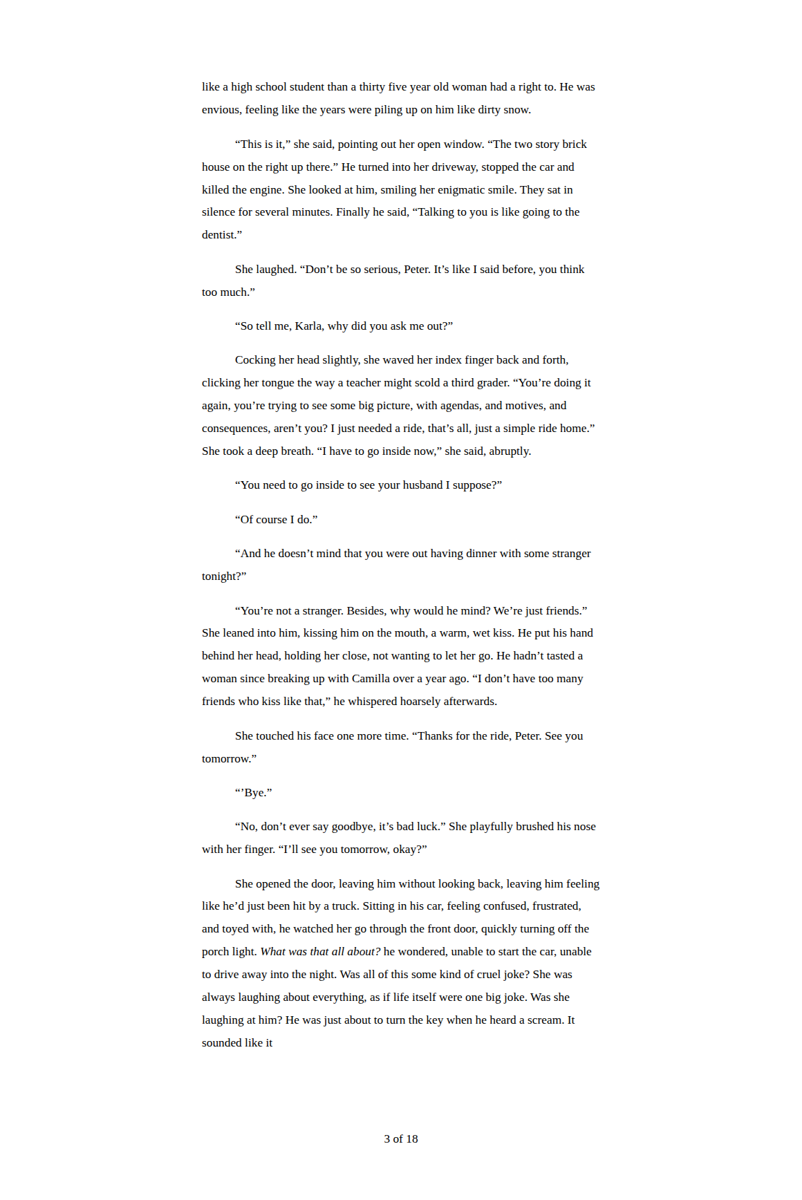like a high school student than a thirty five year old woman had a right to. He was envious, feeling like the years were piling up on him like dirty snow.
“This is it,” she said, pointing out her open window. “The two story brick house on the right up there.” He turned into her driveway, stopped the car and killed the engine. She looked at him, smiling her enigmatic smile. They sat in silence for several minutes. Finally he said, “Talking to you is like going to the dentist.”
She laughed. “Don’t be so serious, Peter. It’s like I said before, you think too much.”
“So tell me, Karla, why did you ask me out?”
Cocking her head slightly, she waved her index finger back and forth, clicking her tongue the way a teacher might scold a third grader. “You’re doing it again, you’re trying to see some big picture, with agendas, and motives, and consequences, aren’t you? I just needed a ride, that’s all, just a simple ride home.” She took a deep breath. “I have to go inside now,” she said, abruptly.
“You need to go inside to see your husband I suppose?”
“Of course I do.”
“And he doesn’t mind that you were out having dinner with some stranger tonight?”
“You’re not a stranger. Besides, why would he mind? We’re just friends.” She leaned into him, kissing him on the mouth, a warm, wet kiss. He put his hand behind her head, holding her close, not wanting to let her go. He hadn’t tasted a woman since breaking up with Camilla over a year ago. “I don’t have too many friends who kiss like that,” he whispered hoarsely afterwards.
She touched his face one more time. “Thanks for the ride, Peter. See you tomorrow.”
“’Bye.”
“No, don’t ever say goodbye, it’s bad luck.” She playfully brushed his nose with her finger. “I’ll see you tomorrow, okay?”
She opened the door, leaving him without looking back, leaving him feeling like he’d just been hit by a truck. Sitting in his car, feeling confused, frustrated, and toyed with, he watched her go through the front door, quickly turning off the porch light. What was that all about? he wondered, unable to start the car, unable to drive away into the night. Was all of this some kind of cruel joke? She was always laughing about everything, as if life itself were one big joke. Was she laughing at him? He was just about to turn the key when he heard a scream. It sounded like it
3 of 18